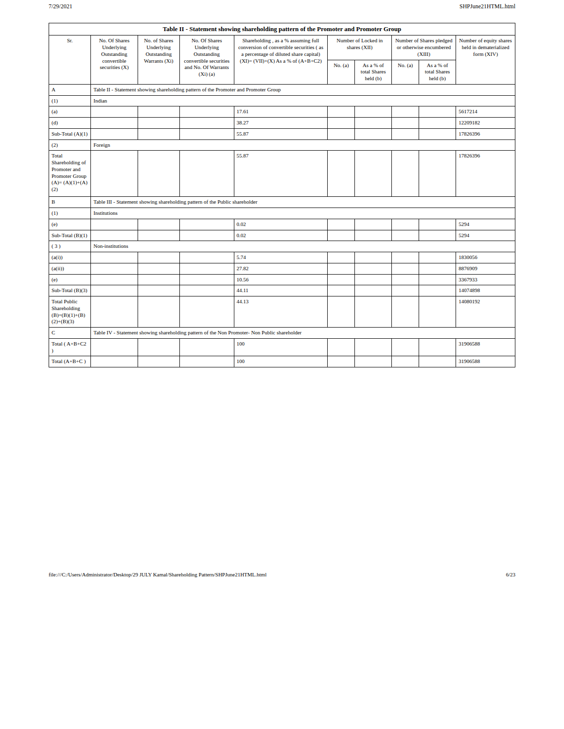7/29/2021
SHPJune21HTML.html
| Table II - Statement showing shareholding pattern of the Promoter and Promoter Group |
| Sr. | No. Of Shares Underlying Outstanding convertible securities (X) | No. of Shares Underlying Outstanding Warrants (Xi) | No. Of Shares Underlying Outstanding convertible securities and No. Of Warrants (Xi) (a) | Shareholding , as a % assuming full conversion of convertible securities ( as a percentage of diluted share capital) (XI)= (VII)+(X) As a % of (A+B+C2) | Number of Locked in shares (XII) | Number of Shares pledged or otherwise encumbered (XIII) | Number of equity shares held in dematerialized form (XIV) |
| No. (a) | As a % of total Shares held (b) | No. (a) | As a % of total Shares held (b) |
| A | Table II - Statement showing shareholding pattern of the Promoter and Promoter Group |
| (1) | Indian |
| (a) | | | | 17.61 | | | | | 5617214 |
| (d) | | | | 38.27 | | | | | 12209182 |
| Sub-Total (A)(1) | | | | 55.87 | | | | | 17826396 |
| (2) | Foreign |
| Total Shareholding of Promoter and Promoter Group (A)= (A)(1)+(A)(2) | | | | 55.87 | | | | | 17826396 |
| B | Table III - Statement showing shareholding pattern of the Public shareholder |
| (1) | Institutions |
| (e) | | | | 0.02 | | | | | 5294 |
| Sub-Total (B)(1) | | | | 0.02 | | | | | 5294 |
| ( 3 ) | Non-institutions |
| (a(i)) | | | | 5.74 | | | | | 1830056 |
| (a(ii)) | | | | 27.82 | | | | | 8876909 |
| (e) | | | | 10.56 | | | | | 3367933 |
| Sub-Total (B)(3) | | | | 44.11 | | | | | 14074898 |
| Total Public Shareholding (B)=(B)(1)+(B)(2)+(B)(3) | | | | 44.13 | | | | | 14080192 |
| C | Table IV - Statement showing shareholding pattern of the Non Promoter- Non Public shareholder |
| Total ( A+B+C2 ) | | | | 100 | | | | | 31906588 |
| Total (A+B+C ) | | | | 100 | | | | | 31906588 |
file:///C:/Users/Administrator/Desktop/29 JULY Kamal/Shareholding Pattern/SHPJune21HTML.html
6/23